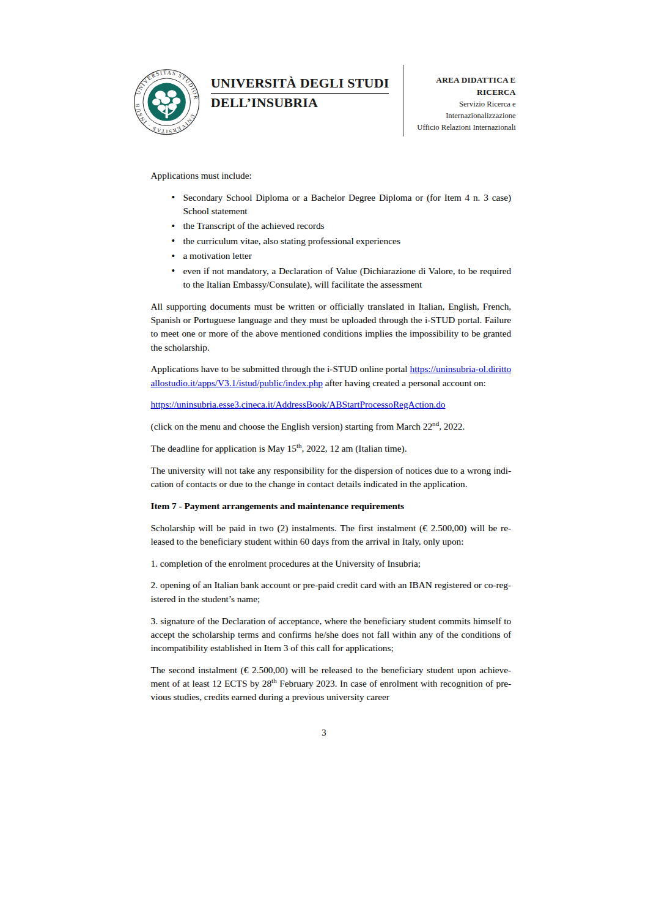UNIVERSITAS STUDIORUM INSUBRIAE UNIVERSITAS · INSUBRIAE ·
UNIVERSITÀ DEGLI STUDI
DELL’INSUBRIA
AREA DIDATTICA E RICERCA
Servizio Ricerca e Internazionalizzazione
Ufficio Relazioni Internazionali
Applications must include:
Secondary School Diploma or a Bachelor Degree Diploma or (for Item 4 n. 3 case) School statement
the Transcript of the achieved records
the curriculum vitae, also stating professional experiences
a motivation letter
even if not mandatory, a Declaration of Value (Dichiarazione di Valore, to be required to the Italian Embassy/Consulate), will facilitate the assessment
All supporting documents must be written or officially translated in Italian, English, French, Spanish or Portuguese language and they must be uploaded through the i-STUD portal. Failure to meet one or more of the above mentioned conditions implies the impossibility to be granted the scholarship.
Applications have to be submitted through the i-STUD online portal https://uninsubria-ol.dirittoallostudio.it/apps/V3.1/istud/public/index.php after having created a personal account on:
https://uninsubria.esse3.cineca.it/AddressBook/ABStartProcessoRegAction.do
(click on the menu and choose the English version) starting from March 22nd, 2022.
The deadline for application is May 15th, 2022, 12 am (Italian time).
The university will not take any responsibility for the dispersion of notices due to a wrong indication of contacts or due to the change in contact details indicated in the application.
Item 7 - Payment arrangements and maintenance requirements
Scholarship will be paid in two (2) instalments. The first instalment (€ 2.500,00) will be released to the beneficiary student within 60 days from the arrival in Italy, only upon:
1. completion of the enrolment procedures at the University of Insubria;
2. opening of an Italian bank account or pre-paid credit card with an IBAN registered or co-registered in the student’s name;
3. signature of the Declaration of acceptance, where the beneficiary student commits himself to accept the scholarship terms and confirms he/she does not fall within any of the conditions of incompatibility established in Item 3 of this call for applications;
The second instalment (€ 2.500,00) will be released to the beneficiary student upon achievement of at least 12 ECTS by 28th February 2023. In case of enrolment with recognition of previous studies, credits earned during a previous university career
3